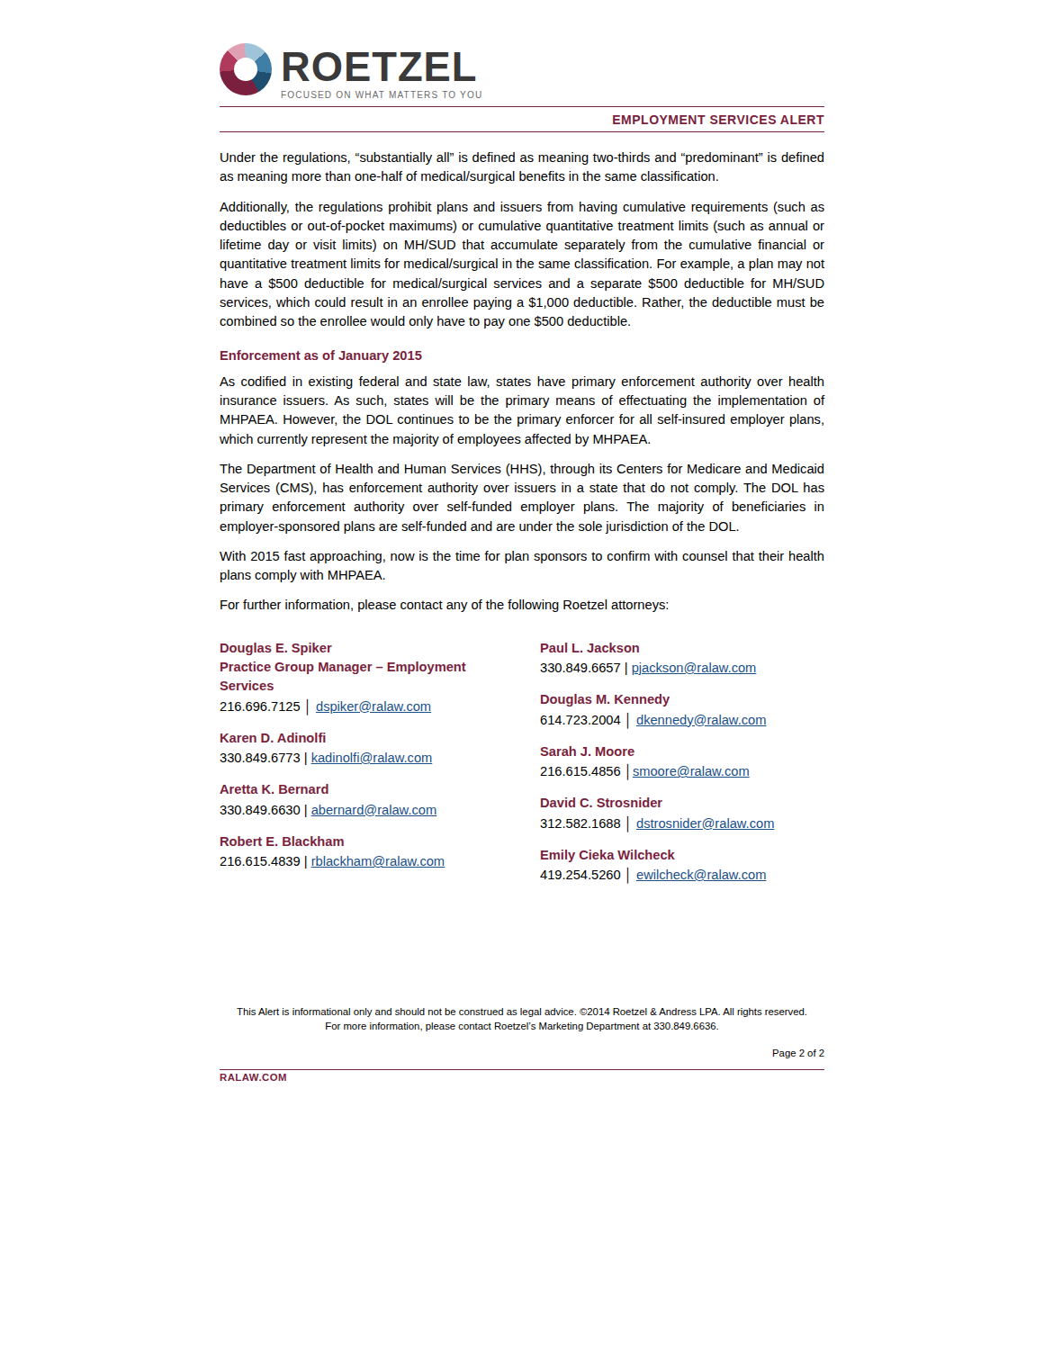ROETZEL
FOCUSED ON WHAT MATTERS TO YOU
EMPLOYMENT SERVICES ALERT
Under the regulations, “substantially all” is defined as meaning two-thirds and “predominant” is defined as meaning more than one-half of medical/surgical benefits in the same classification.
Additionally, the regulations prohibit plans and issuers from having cumulative requirements (such as deductibles or out-of-pocket maximums) or cumulative quantitative treatment limits (such as annual or lifetime day or visit limits) on MH/SUD that accumulate separately from the cumulative financial or quantitative treatment limits for medical/surgical in the same classification. For example, a plan may not have a $500 deductible for medical/surgical services and a separate $500 deductible for MH/SUD services, which could result in an enrollee paying a $1,000 deductible. Rather, the deductible must be combined so the enrollee would only have to pay one $500 deductible.
Enforcement as of January 2015
As codified in existing federal and state law, states have primary enforcement authority over health insurance issuers. As such, states will be the primary means of effectuating the implementation of MHPAEA. However, the DOL continues to be the primary enforcer for all self-insured employer plans, which currently represent the majority of employees affected by MHPAEA.
The Department of Health and Human Services (HHS), through its Centers for Medicare and Medicaid Services (CMS), has enforcement authority over issuers in a state that do not comply. The DOL has primary enforcement authority over self-funded employer plans. The majority of beneficiaries in employer-sponsored plans are self-funded and are under the sole jurisdiction of the DOL.
With 2015 fast approaching, now is the time for plan sponsors to confirm with counsel that their health plans comply with MHPAEA.
For further information, please contact any of the following Roetzel attorneys:
Douglas E. Spiker
Practice Group Manager – Employment Services
216.696.7125 │ dspiker@ralaw.com
Karen D. Adinolfi
330.849.6773 | kadinolfi@ralaw.com
Aretta K. Bernard
330.849.6630 | abernard@ralaw.com
Robert E. Blackham
216.615.4839 | rblackham@ralaw.com
Paul L. Jackson
330.849.6657 | pjackson@ralaw.com
Douglas M. Kennedy
614.723.2004 │ dkennedy@ralaw.com
Sarah J. Moore
216.615.4856 │smoore@ralaw.com
David C. Strosnider
312.582.1688 │ dstrosnider@ralaw.com
Emily Cieka Wilcheck
419.254.5260 │ ewilcheck@ralaw.com
This Alert is informational only and should not be construed as legal advice. ©2014 Roetzel & Andress LPA. All rights reserved.
For more information, please contact Roetzel’s Marketing Department at 330.849.6636.
Page 2 of 2
RALAW.COM